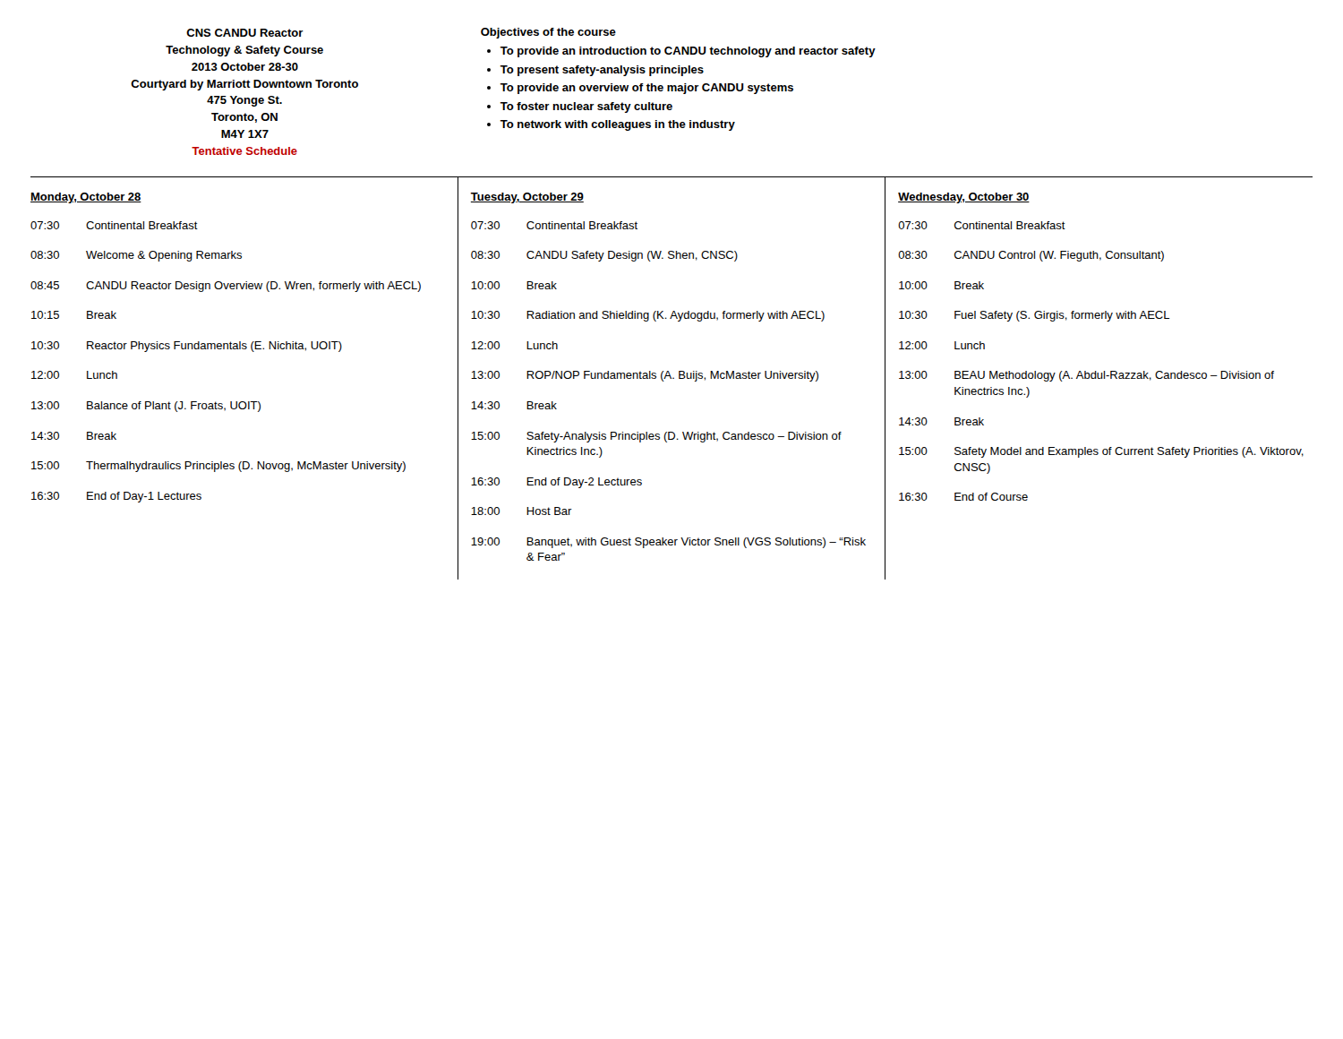CNS CANDU Reactor
Technology & Safety Course
2013 October 28-30
Courtyard by Marriott Downtown Toronto
475 Yonge St.
Toronto, ON
M4Y 1X7
Tentative Schedule
Objectives of the course
To provide an introduction to CANDU technology and reactor safety
To present safety-analysis principles
To provide an overview of the major CANDU systems
To foster nuclear safety culture
To network with colleagues in the industry
Monday, October 28
| 07:30 | Continental Breakfast |
| 08:30 | Welcome & Opening Remarks |
| 08:45 | CANDU Reactor Design Overview (D. Wren, formerly with AECL) |
| 10:15 | Break |
| 10:30 | Reactor Physics Fundamentals (E. Nichita, UOIT) |
| 12:00 | Lunch |
| 13:00 | Balance of Plant (J. Froats, UOIT) |
| 14:30 | Break |
| 15:00 | Thermalhydraulics Principles (D. Novog, McMaster University) |
| 16:30 | End of Day-1 Lectures |
Tuesday, October 29
| 07:30 | Continental Breakfast |
| 08:30 | CANDU Safety Design (W. Shen, CNSC) |
| 10:00 | Break |
| 10:30 | Radiation and Shielding (K. Aydogdu, formerly with AECL) |
| 12:00 | Lunch |
| 13:00 | ROP/NOP Fundamentals (A. Buijs, McMaster University) |
| 14:30 | Break |
| 15:00 | Safety-Analysis Principles (D. Wright, Candesco – Division of Kinectrics Inc.) |
| 16:30 | End of Day-2 Lectures |
| 18:00 | Host Bar |
| 19:00 | Banquet, with Guest Speaker Victor Snell (VGS Solutions) – “Risk & Fear” |
Wednesday, October 30
| 07:30 | Continental Breakfast |
| 08:30 | CANDU Control (W. Fieguth, Consultant) |
| 10:00 | Break |
| 10:30 | Fuel Safety (S. Girgis, formerly with AECL |
| 12:00 | Lunch |
| 13:00 | BEAU Methodology (A. Abdul-Razzak, Candesco – Division of Kinectrics Inc.) |
| 14:30 | Break |
| 15:00 | Safety Model and Examples of Current Safety Priorities (A. Viktorov, CNSC) |
| 16:30 | End of Course |